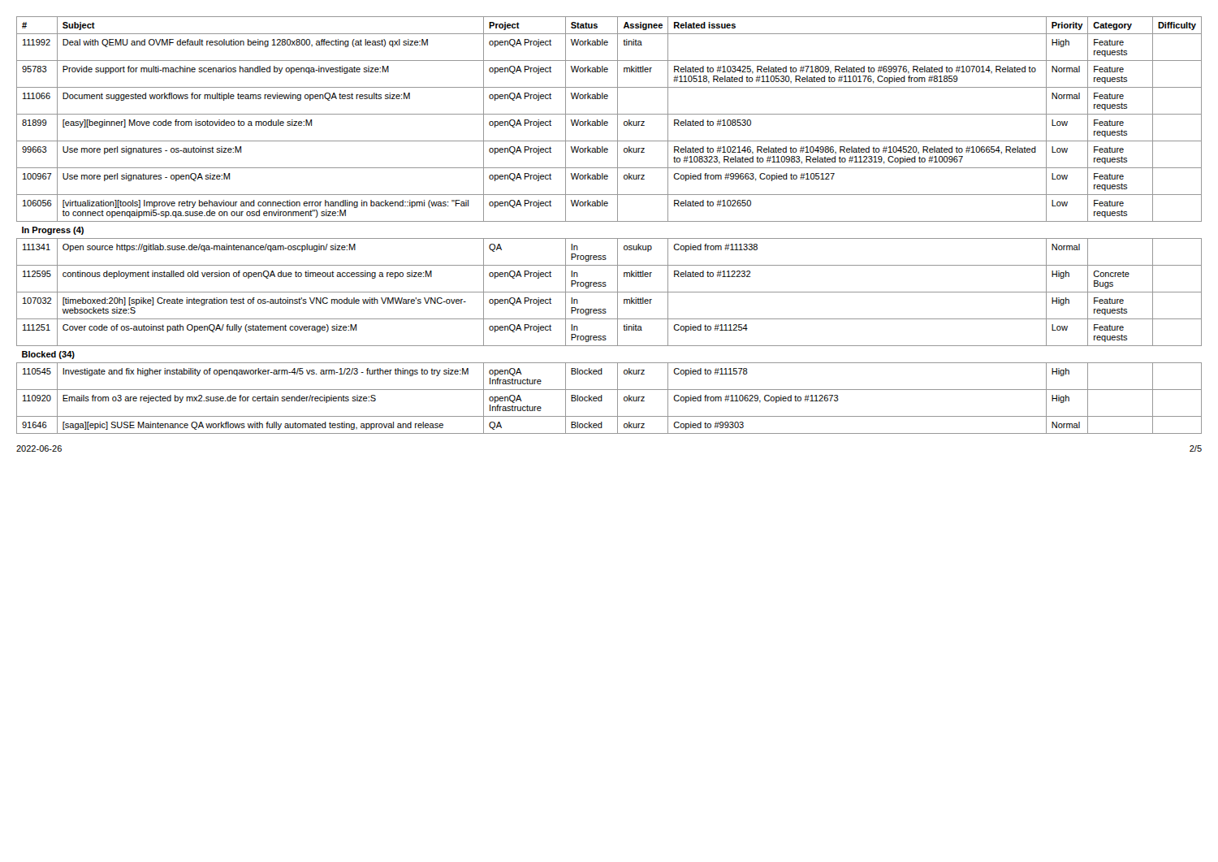| # | Subject | Project | Status | Assignee | Related issues | Priority | Category | Difficulty |
| --- | --- | --- | --- | --- | --- | --- | --- | --- |
| 111992 | Deal with QEMU and OVMF default resolution being 1280x800, affecting (at least) qxl size:M | openQA Project | Workable | tinita | | High | Feature requests | |
| 95783 | Provide support for multi-machine scenarios handled by openqa-investigate size:M | openQA Project | Workable | mkittler | Related to #103425, Related to #71809, Related to #69976, Related to #107014, Related to #110518, Related to #110530, Related to #110176, Copied from #81859 | Normal | Feature requests | |
| 111066 | Document suggested workflows for multiple teams reviewing openQA test results size:M | openQA Project | Workable | | | Normal | Feature requests | |
| 81899 | [easy][beginner] Move code from isotovideo to a module size:M | openQA Project | Workable | okurz | Related to #108530 | Low | Feature requests | |
| 99663 | Use more perl signatures - os-autoinst size:M | openQA Project | Workable | okurz | Related to #102146, Related to #104986, Related to #104520, Related to #106654, Related to #108323, Related to #110983, Related to #112319, Copied to #100967 | Low | Feature requests | |
| 100967 | Use more perl signatures - openQA size:M | openQA Project | Workable | okurz | Copied from #99663, Copied to #105127 | Low | Feature requests | |
| 106056 | [virtualization][tools] Improve retry behaviour and connection error handling in backend::ipmi (was: "Fail to connect openqaipmi5-sp.qa.suse.de on our osd environment") size:M | openQA Project | Workable | | Related to #102650 | Low | Feature requests | |
| In Progress (4) |
| 111341 | Open source https://gitlab.suse.de/qa-maintenance/qam-oscplugin/ size:M | QA | In Progress | osukup | Copied from #111338 | Normal | | |
| 112595 | continous deployment installed old version of openQA due to timeout accessing a repo size:M | openQA Project | In Progress | mkittler | Related to #112232 | High | Concrete Bugs | |
| 107032 | [timeboxed:20h] [spike] Create integration test of os-autoinst's VNC module with VMWare's VNC-over-websockets size:S | openQA Project | In Progress | mkittler | | High | Feature requests | |
| 111251 | Cover code of os-autoinst path OpenQA/ fully (statement coverage) size:M | openQA Project | In Progress | tinita | Copied to #111254 | Low | Feature requests | |
| Blocked (34) |
| 110545 | Investigate and fix higher instability of openqaworker-arm-4/5 vs. arm-1/2/3 - further things to try size:M | openQA Infrastructure | Blocked | okurz | Copied to #111578 | High | | |
| 110920 | Emails from o3 are rejected by mx2.suse.de for certain sender/recipients size:S | openQA Infrastructure | Blocked | okurz | Copied from #110629, Copied to #112673 | High | | |
| 91646 | [saga][epic] SUSE Maintenance QA workflows with fully automated testing, approval and release | QA | Blocked | okurz | Copied to #99303 | Normal | | |
2022-06-26 2/5